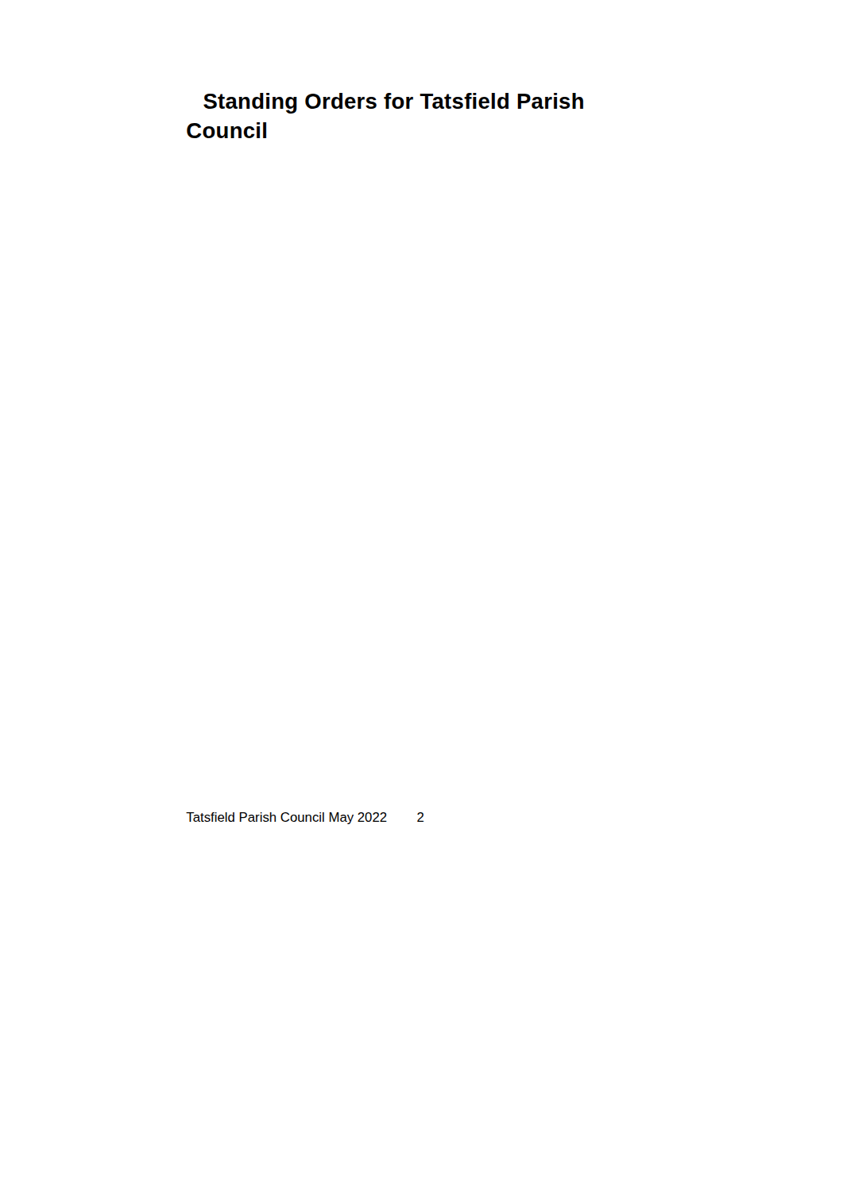Standing Orders for Tatsfield Parish Council
Tatsfield Parish Council May 2022 2